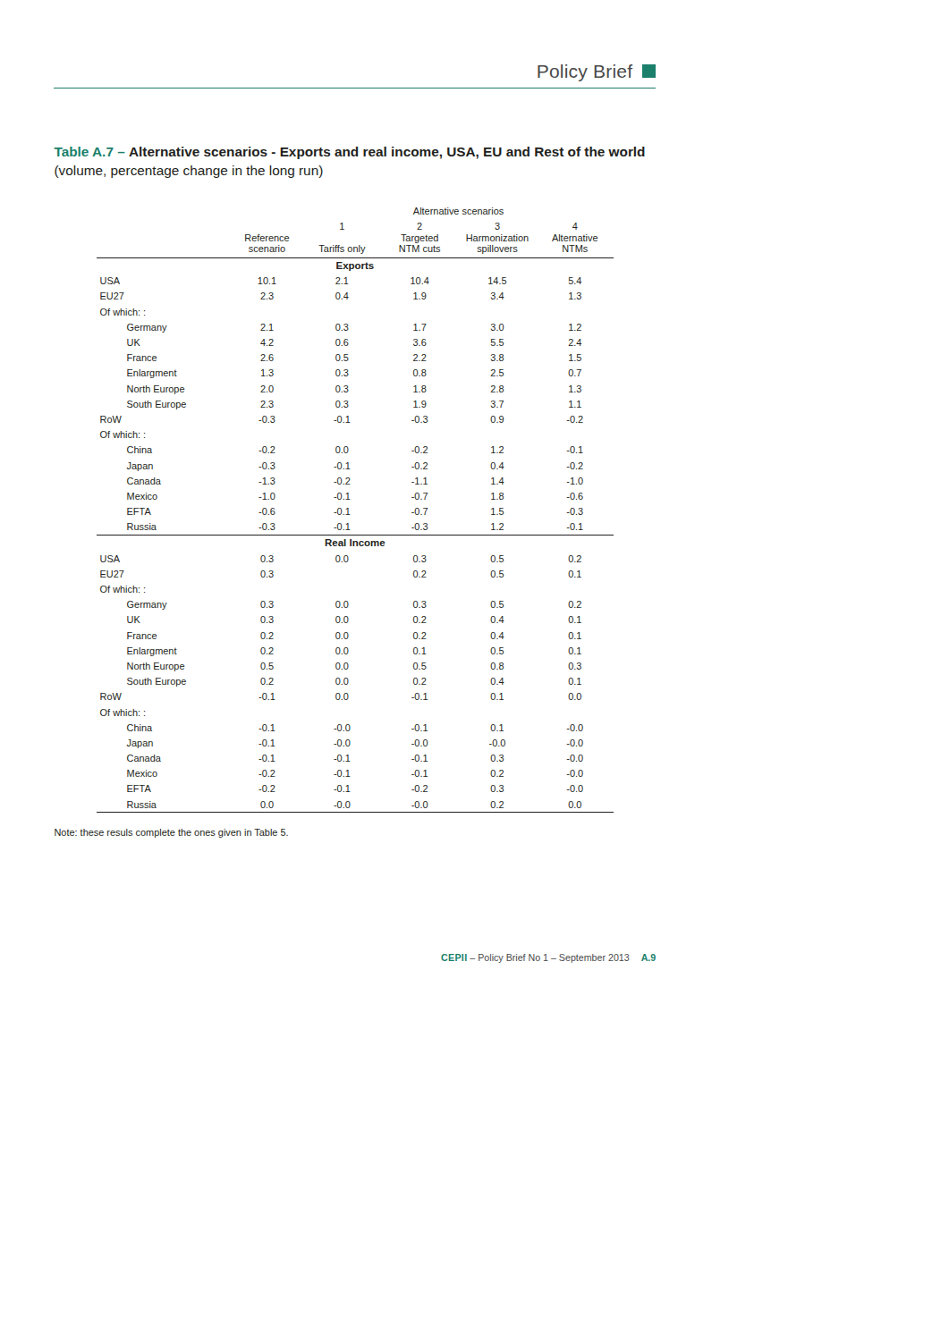Policy Brief
Table A.7 – Alternative scenarios - Exports and real income, USA, EU and Rest of the world
(volume, percentage change in the long run)
| | | Alternative scenarios |
| | Reference scenario | 1 Tariffs only | 2 Targeted NTM cuts | 3 Harmonization spillovers | 4 Alternative NTMs |
| Exports |
| USA | 10.1 | 2.1 | 10.4 | 14.5 | 5.4 |
| EU27 | 2.3 | 0.4 | 1.9 | 3.4 | 1.3 |
| Of which: : | | | | | |
| Germany | 2.1 | 0.3 | 1.7 | 3.0 | 1.2 |
| UK | 4.2 | 0.6 | 3.6 | 5.5 | 2.4 |
| France | 2.6 | 0.5 | 2.2 | 3.8 | 1.5 |
| Enlargment | 1.3 | 0.3 | 0.8 | 2.5 | 0.7 |
| North Europe | 2.0 | 0.3 | 1.8 | 2.8 | 1.3 |
| South Europe | 2.3 | 0.3 | 1.9 | 3.7 | 1.1 |
| RoW | -0.3 | -0.1 | -0.3 | 0.9 | -0.2 |
| Of which: : | | | | | |
| China | -0.2 | 0.0 | -0.2 | 1.2 | -0.1 |
| Japan | -0.3 | -0.1 | -0.2 | 0.4 | -0.2 |
| Canada | -1.3 | -0.2 | -1.1 | 1.4 | -1.0 |
| Mexico | -1.0 | -0.1 | -0.7 | 1.8 | -0.6 |
| EFTA | -0.6 | -0.1 | -0.7 | 1.5 | -0.3 |
| Russia | -0.3 | -0.1 | -0.3 | 1.2 | -0.1 |
| Real Income |
| USA | 0.3 | 0.0 | 0.3 | 0.5 | 0.2 |
| EU27 | 0.3 | | 0.2 | 0.5 | 0.1 |
| Of which: : | | | | | |
| Germany | 0.3 | 0.0 | 0.3 | 0.5 | 0.2 |
| UK | 0.3 | 0.0 | 0.2 | 0.4 | 0.1 |
| France | 0.2 | 0.0 | 0.2 | 0.4 | 0.1 |
| Enlargment | 0.2 | 0.0 | 0.1 | 0.5 | 0.1 |
| North Europe | 0.5 | 0.0 | 0.5 | 0.8 | 0.3 |
| South Europe | 0.2 | 0.0 | 0.2 | 0.4 | 0.1 |
| RoW | -0.1 | 0.0 | -0.1 | 0.1 | 0.0 |
| Of which: : | | | | | |
| China | -0.1 | -0.0 | -0.1 | 0.1 | -0.0 |
| Japan | -0.1 | -0.0 | -0.0 | -0.0 | -0.0 |
| Canada | -0.1 | -0.1 | -0.1 | 0.3 | -0.0 |
| Mexico | -0.2 | -0.1 | -0.1 | 0.2 | -0.0 |
| EFTA | -0.2 | -0.1 | -0.2 | 0.3 | -0.0 |
| Russia | 0.0 | -0.0 | -0.0 | 0.2 | 0.0 |
Note: these resuls complete the ones given in Table 5.
CEPII – Policy Brief No 1 – September 2013 A.9